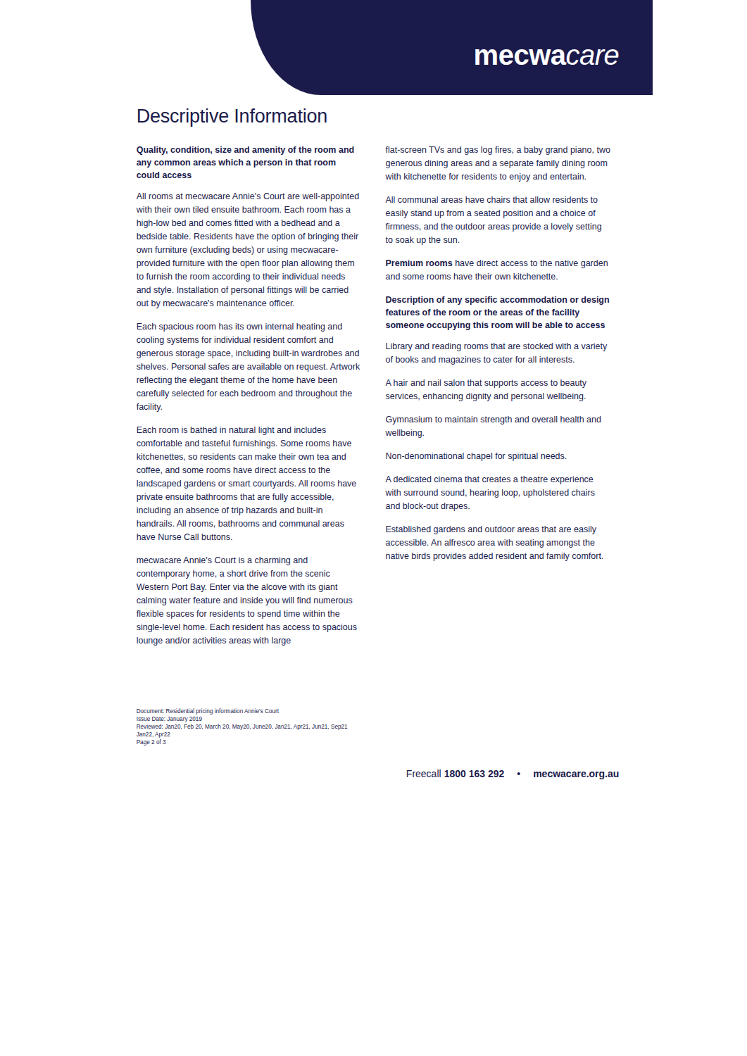mecwacare
Descriptive Information
Quality, condition, size and amenity of the room and any common areas which a person in that room could access
All rooms at mecwacare Annie's Court are well-appointed with their own tiled ensuite bathroom. Each room has a high-low bed and comes fitted with a bedhead and a bedside table. Residents have the option of bringing their own furniture (excluding beds) or using mecwacare-provided furniture with the open floor plan allowing them to furnish the room according to their individual needs and style. Installation of personal fittings will be carried out by mecwacare's maintenance officer.
Each spacious room has its own internal heating and cooling systems for individual resident comfort and generous storage space, including built-in wardrobes and shelves. Personal safes are available on request. Artwork reflecting the elegant theme of the home have been carefully selected for each bedroom and throughout the facility.
Each room is bathed in natural light and includes comfortable and tasteful furnishings. Some rooms have kitchenettes, so residents can make their own tea and coffee, and some rooms have direct access to the landscaped gardens or smart courtyards. All rooms have private ensuite bathrooms that are fully accessible, including an absence of trip hazards and built-in handrails. All rooms, bathrooms and communal areas have Nurse Call buttons.
mecwacare Annie's Court is a charming and contemporary home, a short drive from the scenic Western Port Bay. Enter via the alcove with its giant calming water feature and inside you will find numerous flexible spaces for residents to spend time within the single-level home. Each resident has access to spacious lounge and/or activities areas with large
flat-screen TVs and gas log fires, a baby grand piano, two generous dining areas and a separate family dining room with kitchenette for residents to enjoy and entertain.
All communal areas have chairs that allow residents to easily stand up from a seated position and a choice of firmness, and the outdoor areas provide a lovely setting to soak up the sun.
Premium rooms have direct access to the native garden and some rooms have their own kitchenette.
Description of any specific accommodation or design features of the room or the areas of the facility someone occupying this room will be able to access
Library and reading rooms that are stocked with a variety of books and magazines to cater for all interests.
A hair and nail salon that supports access to beauty services, enhancing dignity and personal wellbeing.
Gymnasium to maintain strength and overall health and wellbeing.
Non-denominational chapel for spiritual needs.
A dedicated cinema that creates a theatre experience with surround sound, hearing loop, upholstered chairs and block-out drapes.
Established gardens and outdoor areas that are easily accessible. An alfresco area with seating amongst the native birds provides added resident and family comfort.
Document: Residential pricing information Annie's Court
Issue Date: January 2019
Reviewed: Jan20, Feb 20, March 20, May20, June20, Jan21, Apr21, Jun21, Sep21
Jan22, Apr22
Page 2 of 3
Freecall 1800 163 292 • mecwacare.org.au